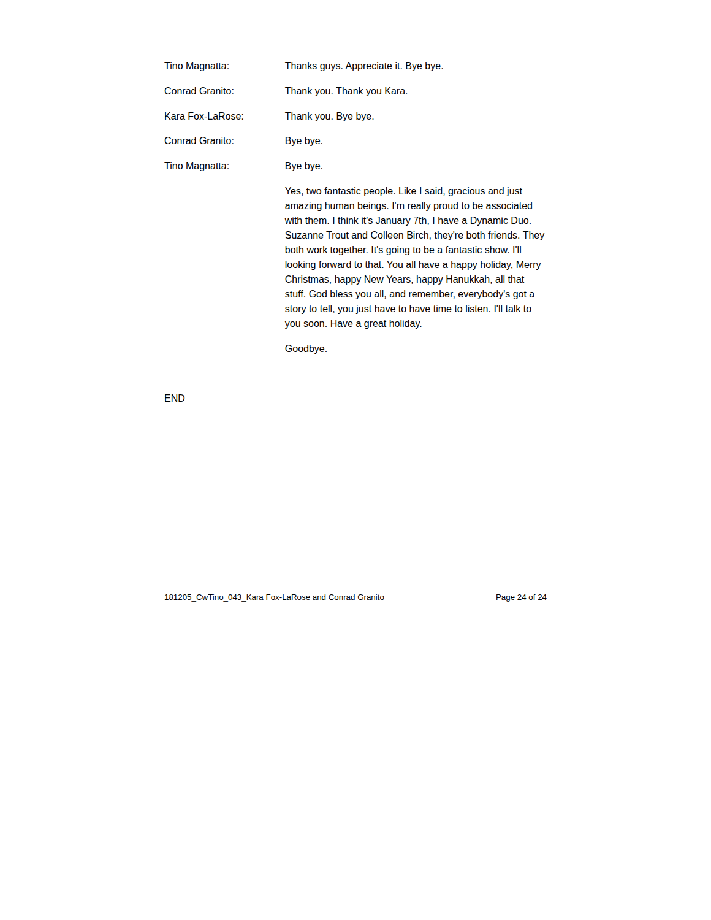Tino Magnatta:
Thanks guys. Appreciate it. Bye bye.
Conrad Granito:
Thank you. Thank you Kara.
Kara Fox-LaRose:
Thank you. Bye bye.
Conrad Granito:
Bye bye.
Tino Magnatta:
Bye bye.
Yes, two fantastic people. Like I said, gracious and just amazing human beings. I'm really proud to be associated with them. I think it's January 7th, I have a Dynamic Duo. Suzanne Trout and Colleen Birch, they're both friends. They both work together. It's going to be a fantastic show. I'll looking forward to that. You all have a happy holiday, Merry Christmas, happy New Years, happy Hanukkah, all that stuff. God bless you all, and remember, everybody's got a story to tell, you just have to have time to listen. I'll talk to you soon. Have a great holiday.
Goodbye.
END
181205_CwTino_043_Kara Fox-LaRose and Conrad Granito
Page 24 of 24